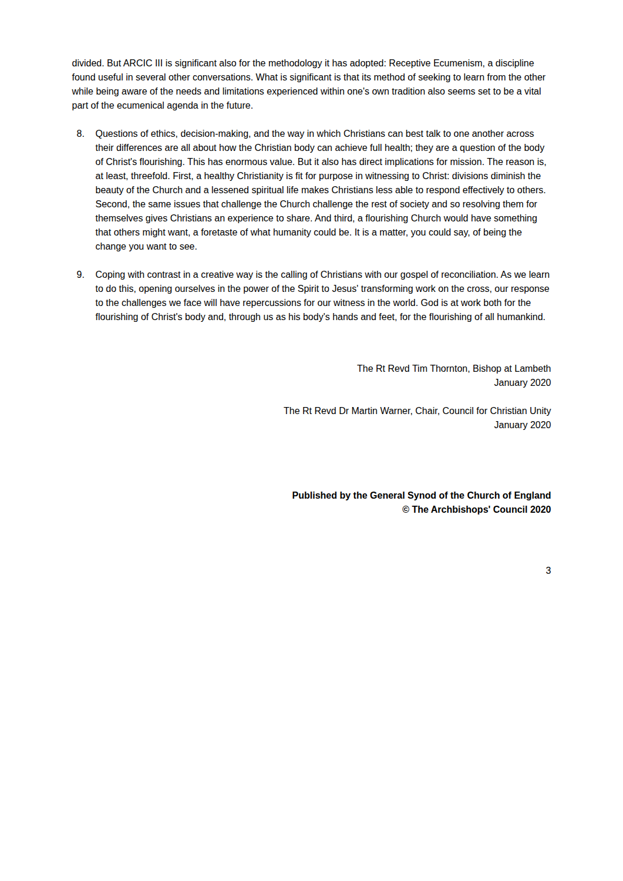divided. But ARCIC III is significant also for the methodology it has adopted: Receptive Ecumenism, a discipline found useful in several other conversations. What is significant is that its method of seeking to learn from the other while being aware of the needs and limitations experienced within one's own tradition also seems set to be a vital part of the ecumenical agenda in the future.
Questions of ethics, decision-making, and the way in which Christians can best talk to one another across their differences are all about how the Christian body can achieve full health; they are a question of the body of Christ's flourishing. This has enormous value. But it also has direct implications for mission. The reason is, at least, threefold. First, a healthy Christianity is fit for purpose in witnessing to Christ: divisions diminish the beauty of the Church and a lessened spiritual life makes Christians less able to respond effectively to others. Second, the same issues that challenge the Church challenge the rest of society and so resolving them for themselves gives Christians an experience to share. And third, a flourishing Church would have something that others might want, a foretaste of what humanity could be. It is a matter, you could say, of being the change you want to see.
Coping with contrast in a creative way is the calling of Christians with our gospel of reconciliation. As we learn to do this, opening ourselves in the power of the Spirit to Jesus' transforming work on the cross, our response to the challenges we face will have repercussions for our witness in the world. God is at work both for the flourishing of Christ's body and, through us as his body's hands and feet, for the flourishing of all humankind.
The Rt Revd Tim Thornton, Bishop at Lambeth
January 2020
The Rt Revd Dr Martin Warner, Chair, Council for Christian Unity
January 2020
Published by the General Synod of the Church of England
© The Archbishops' Council 2020
3